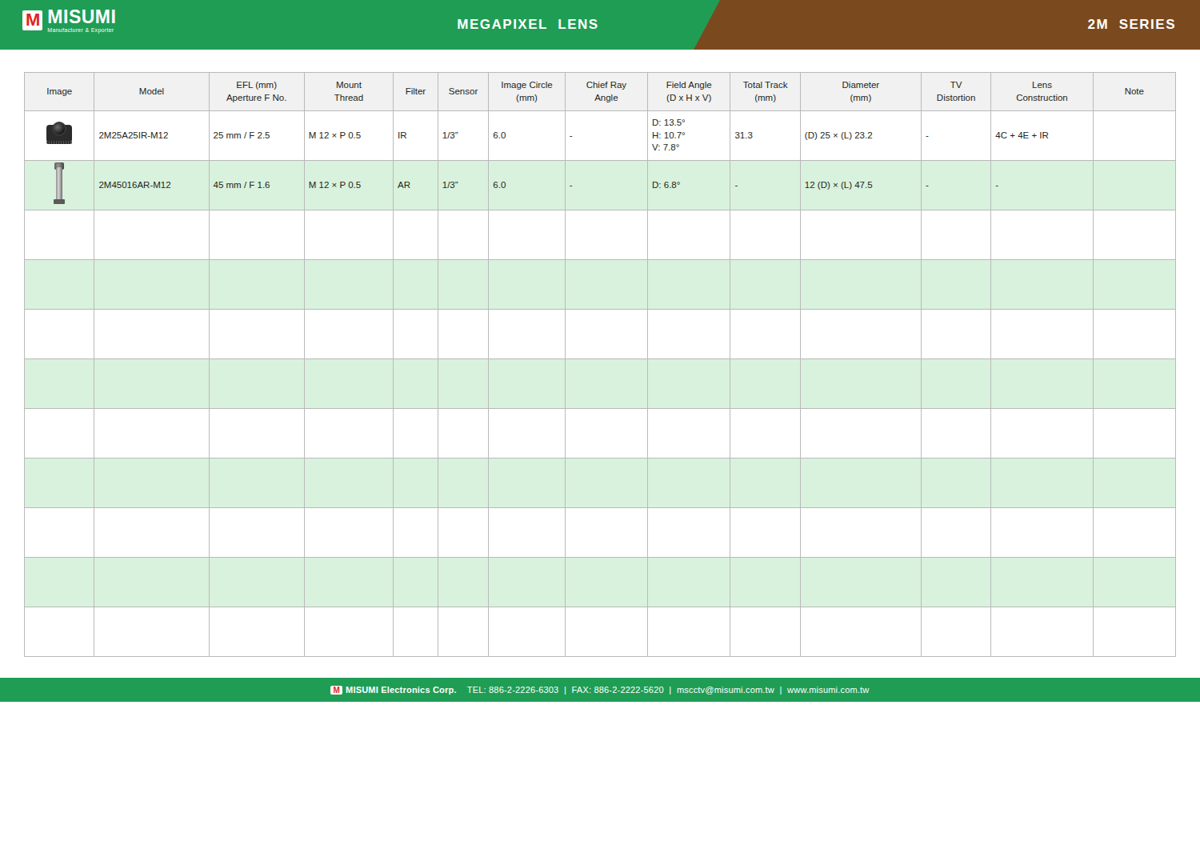M MISUMI Manufacturer & Exporter
MEGAPIXEL LENS
2M SERIES
| Image | Model | EFL (mm) Aperture F No. | Mount Thread | Filter | Sensor | Image Circle (mm) | Chief Ray Angle | Field Angle (D x H x V) | Total Track (mm) | Diameter (mm) | TV Distortion | Lens Construction | Note |
| --- | --- | --- | --- | --- | --- | --- | --- | --- | --- | --- | --- | --- | --- |
| | 2M25A25IR-M12 | 25 mm / F 2.5 | M 12 × P 0.5 | IR | 1/3” | 6.0 | - | D: 13.5° H: 10.7° V: 7.8° | 31.3 | (D) 25 × (L) 23.2 | - | 4C + 4E + IR | |
| | 2M45016AR-M12 | 45 mm / F 1.6 | M 12 × P 0.5 | AR | 1/3” | 6.0 | - | D: 6.8° | - | 12 (D) × (L) 47.5 | - | - | |
MMISUMI Electronics Corp. TEL: 886-2-2226-6303 | FAX: 886-2-2222-5620 | mscctv@misumi.com.tw | www.misumi.com.tw